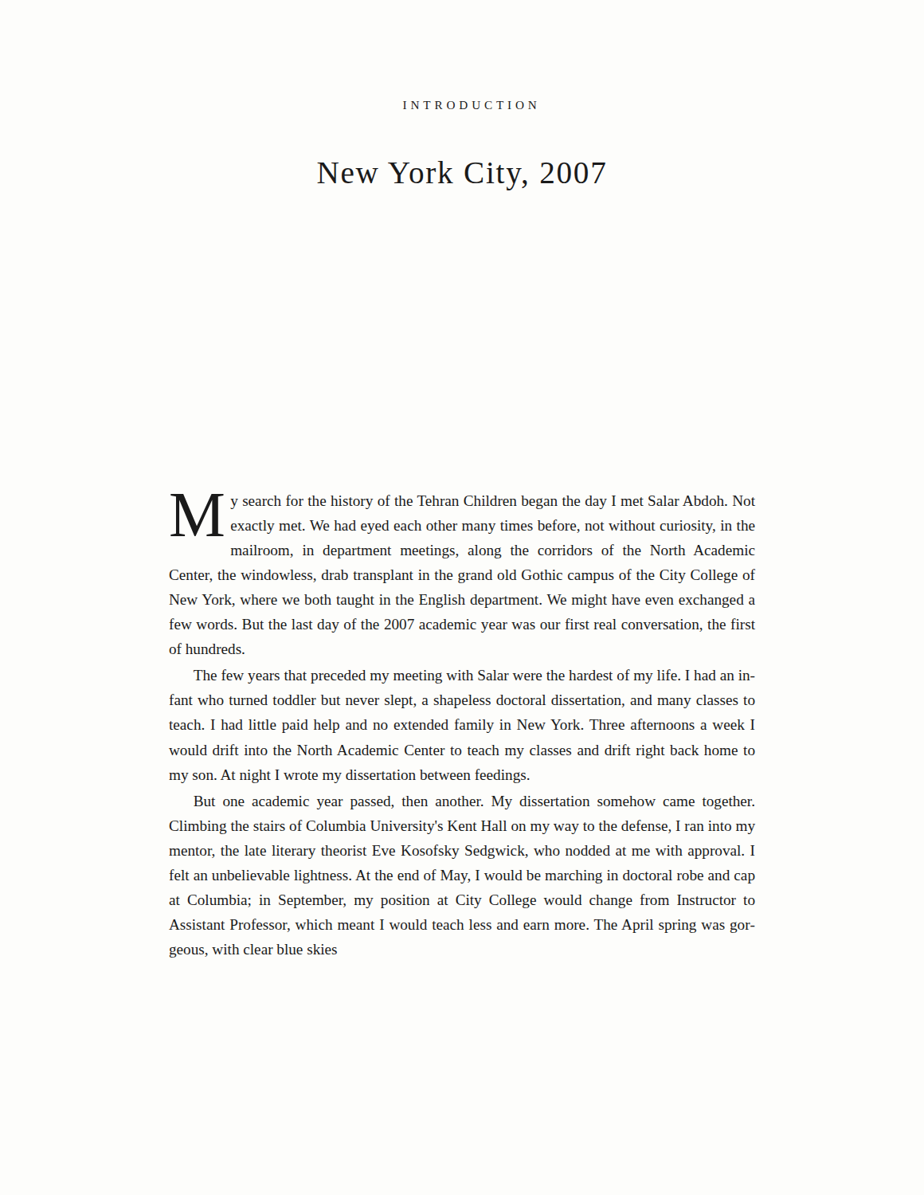Introduction
New York City, 2007
My search for the history of the Tehran Children began the day I met Salar Abdoh. Not exactly met. We had eyed each other many times before, not without curiosity, in the mailroom, in department meetings, along the corridors of the North Academic Center, the windowless, drab transplant in the grand old Gothic campus of the City College of New York, where we both taught in the English department. We might have even exchanged a few words. But the last day of the 2007 academic year was our first real conversation, the first of hundreds.
The few years that preceded my meeting with Salar were the hardest of my life. I had an infant who turned toddler but never slept, a shapeless doctoral dissertation, and many classes to teach. I had little paid help and no extended family in New York. Three afternoons a week I would drift into the North Academic Center to teach my classes and drift right back home to my son. At night I wrote my dissertation between feedings.
But one academic year passed, then another. My dissertation somehow came together. Climbing the stairs of Columbia University's Kent Hall on my way to the defense, I ran into my mentor, the late literary theorist Eve Kosofsky Sedgwick, who nodded at me with approval. I felt an unbelievable lightness. At the end of May, I would be marching in doctoral robe and cap at Columbia; in September, my position at City College would change from Instructor to Assistant Professor, which meant I would teach less and earn more. The April spring was gorgeous, with clear blue skies